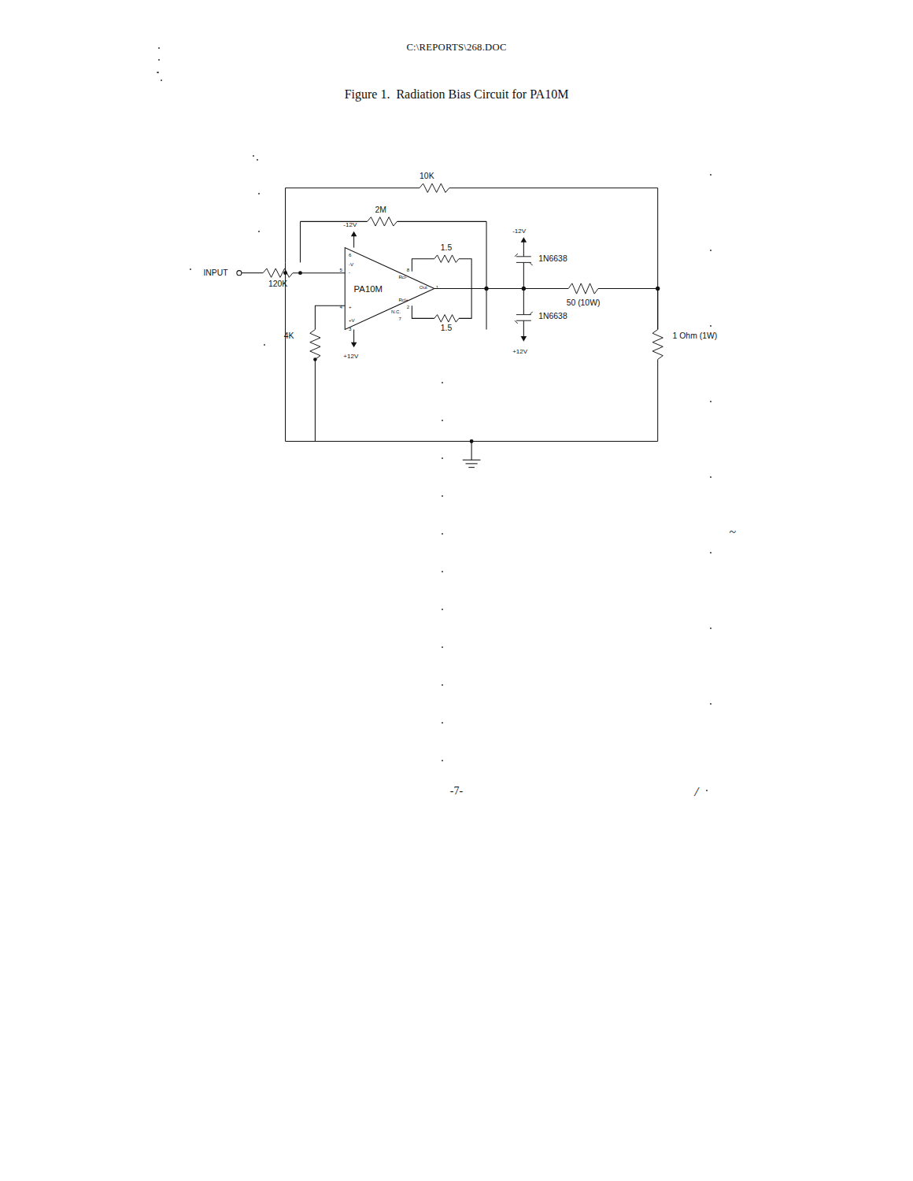~
C:\REPORTS\268.DOC
Figure 1. Radiation Bias Circuit for PA10M
Radiation Bias Circuit for PA10M 10K 2M PA10M 6 -V 5 - 4 + +V 3 8 Rcl- Out 1 Rcl+ 2 N.C. 7 -12V +12V INPUT 120K 1.5 1.5 -12V 1N6638 +12V 1N6638 50 (10W) 1 Ohm (1W) 4K
-7-
/